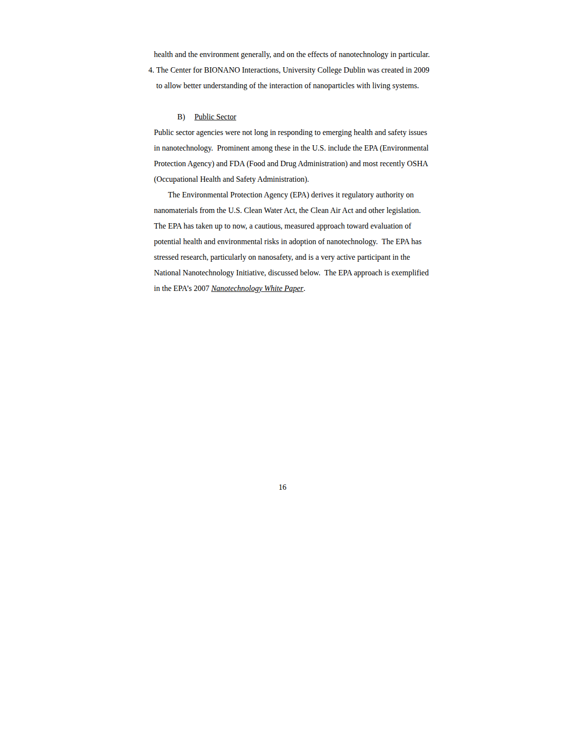health and the environment generally, and on the effects of nanotechnology in particular.
The Center for BIONANO Interactions, University College Dublin was created in 2009 to allow better understanding of the interaction of nanoparticles with living systems.
B) Public Sector
Public sector agencies were not long in responding to emerging health and safety issues in nanotechnology. Prominent among these in the U.S. include the EPA (Environmental Protection Agency) and FDA (Food and Drug Administration) and most recently OSHA (Occupational Health and Safety Administration).
The Environmental Protection Agency (EPA) derives it regulatory authority on nanomaterials from the U.S. Clean Water Act, the Clean Air Act and other legislation. The EPA has taken up to now, a cautious, measured approach toward evaluation of potential health and environmental risks in adoption of nanotechnology. The EPA has stressed research, particularly on nanosafety, and is a very active participant in the National Nanotechnology Initiative, discussed below. The EPA approach is exemplified in the EPA’s 2007 Nanotechnology White Paper.
16